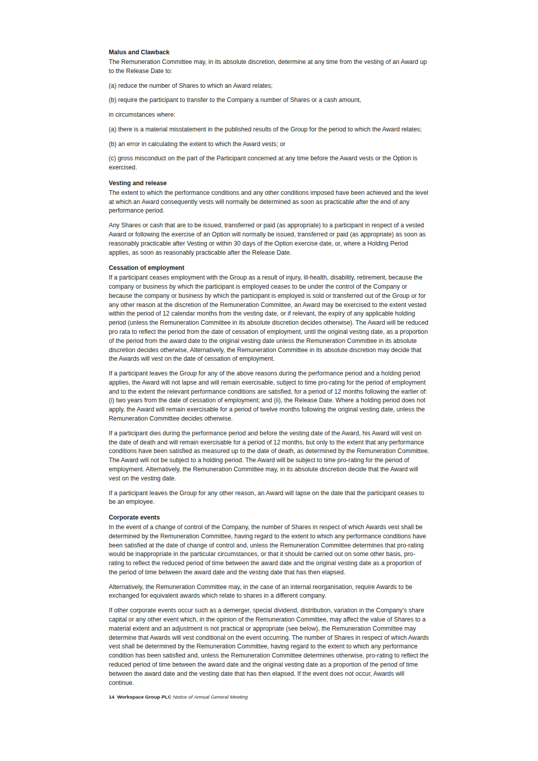Malus and Clawback
The Remuneration Committee may, in its absolute discretion, determine at any time from the vesting of an Award up to the Release Date to:
(a) reduce the number of Shares to which an Award relates;
(b) require the participant to transfer to the Company a number of Shares or a cash amount,
in circumstances where:
(a) there is a material misstatement in the published results of the Group for the period to which the Award relates;
(b) an error in calculating the extent to which the Award vests; or
(c) gross misconduct on the part of the Participant concerned at any time before the Award vests or the Option is exercised.
Vesting and release
The extent to which the performance conditions and any other conditions imposed have been achieved and the level at which an Award consequently vests will normally be determined as soon as practicable after the end of any performance period.
Any Shares or cash that are to be issued, transferred or paid (as appropriate) to a participant in respect of a vested Award or following the exercise of an Option will normally be issued, transferred or paid (as appropriate) as soon as reasonably practicable after Vesting or within 30 days of the Option exercise date, or, where a Holding Period applies, as soon as reasonably practicable after the Release Date.
Cessation of employment
If a participant ceases employment with the Group as a result of injury, ill-health, disability, retirement, because the company or business by which the participant is employed ceases to be under the control of the Company or because the company or business by which the participant is employed is sold or transferred out of the Group or for any other reason at the discretion of the Remuneration Committee, an Award may be exercised to the extent vested within the period of 12 calendar months from the vesting date, or if relevant, the expiry of any applicable holding period (unless the Remuneration Committee in its absolute discretion decides otherwise). The Award will be reduced pro rata to reflect the period from the date of cessation of employment, until the original vesting date, as a proportion of the period from the award date to the original vesting date unless the Remuneration Committee in its absolute discretion decides otherwise, Alternatively, the Remuneration Committee in its absolute discretion may decide that the Awards will vest on the date of cessation of employment.
If a participant leaves the Group for any of the above reasons during the performance period and a holding period applies, the Award will not lapse and will remain exercisable, subject to time pro-rating for the period of employment and to the extent the relevant performance conditions are satisfied, for a period of 12 months following the earlier of: (i) two years from the date of cessation of employment; and (ii), the Release Date. Where a holding period does not apply, the Award will remain exercisable for a period of twelve months following the original vesting date, unless the Remuneration Committee decides otherwise.
If a participant dies during the performance period and before the vesting date of the Award, his Award will vest on the date of death and will remain exercisable for a period of 12 months, but only to the extent that any performance conditions have been satisfied as measured up to the date of death, as determined by the Remuneration Committee. The Award will not be subject to a holding period. The Award will be subject to time pro-rating for the period of employment. Alternatively, the Remuneration Committee may, in its absolute discretion decide that the Award will vest on the vesting date.
If a participant leaves the Group for any other reason, an Award will lapse on the date that the participant ceases to be an employee.
Corporate events
In the event of a change of control of the Company, the number of Shares in respect of which Awards vest shall be determined by the Remuneration Committee, having regard to the extent to which any performance conditions have been satisfied at the date of change of control and, unless the Remuneration Committee determines that pro-rating would be inappropriate in the particular circumstances, or that it should be carried out on some other basis, pro-rating to reflect the reduced period of time between the award date and the original vesting date as a proportion of the period of time between the award date and the vesting date that has then elapsed.
Alternatively, the Remuneration Committee may, in the case of an internal reorganisation, require Awards to be exchanged for equivalent awards which relate to shares in a different company.
If other corporate events occur such as a demerger, special dividend, distribution, variation in the Company's share capital or any other event which, in the opinion of the Remuneration Committee, may affect the value of Shares to a material extent and an adjustment is not practical or appropriate (see below), the Remuneration Committee may determine that Awards will vest conditional on the event occurring. The number of Shares in respect of which Awards vest shall be determined by the Remuneration Committee, having regard to the extent to which any performance condition has been satisfied and, unless the Remuneration Committee determines otherwise, pro-rating to reflect the reduced period of time between the award date and the original vesting date as a proportion of the period of time between the award date and the vesting date that has then elapsed. If the event does not occur, Awards will continue.
14 Workspace Group PLC Notice of Annual General Meeting